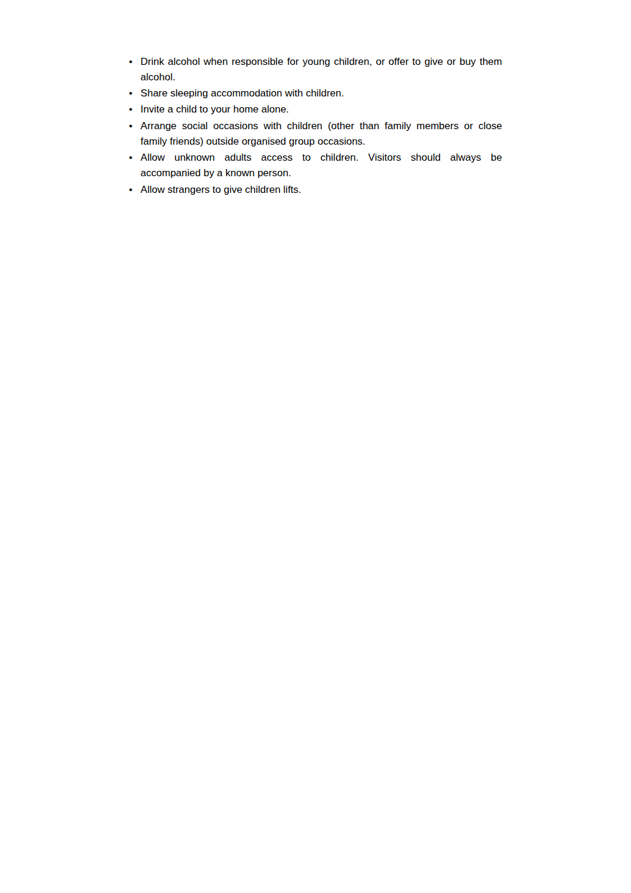Drink alcohol when responsible for young children, or offer to give or buy them alcohol.
Share sleeping accommodation with children.
Invite a child to your home alone.
Arrange social occasions with children (other than family members or close family friends) outside organised group occasions.
Allow unknown adults access to children. Visitors should always be accompanied by a known person.
Allow strangers to give children lifts.